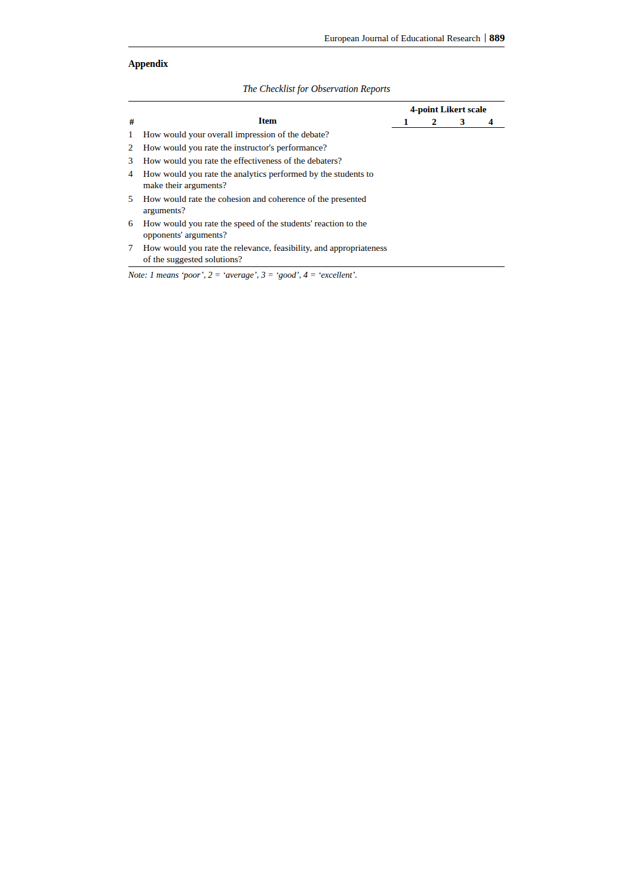European Journal of Educational Research 889
Appendix
The Checklist for Observation Reports
| # | Item | 4-point Likert scale |
| --- | --- | --- |
| 1 | 2 | 3 | 4 |
| 1 | How would your overall impression of the debate? | | | | |
| 2 | How would you rate the instructor's performance? | | | | |
| 3 | How would you rate the effectiveness of the debaters? | | | | |
| 4 | How would you rate the analytics performed by the students to make their arguments? | | | | |
| 5 | How would rate the cohesion and coherence of the presented arguments? | | | | |
| 6 | How would you rate the speed of the students' reaction to the opponents' arguments? | | | | |
| 7 | How would you rate the relevance, feasibility, and appropriateness of the suggested solutions? | | | | |
Note: 1 means ‘poor’, 2 = ‘average’, 3 = ‘good’, 4 = ‘excellent’.